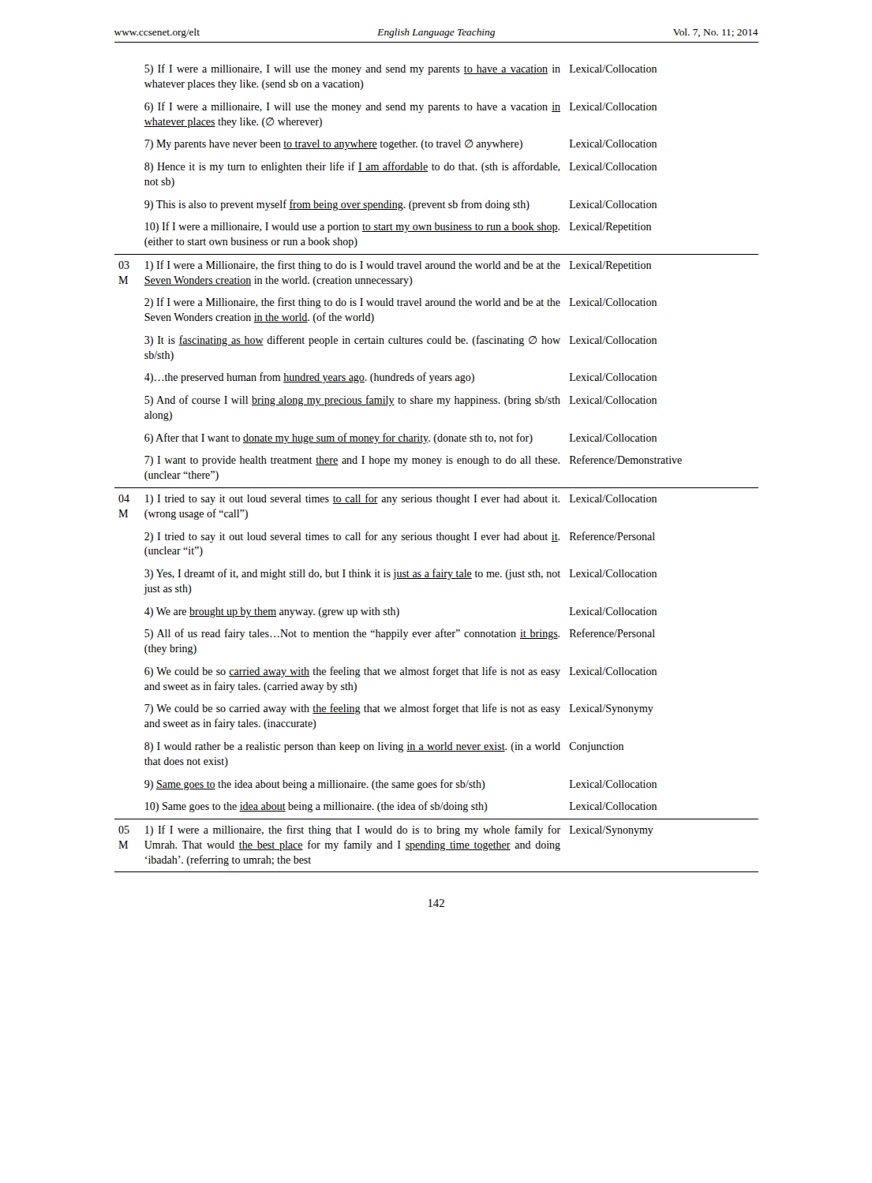www.ccsenet.org/elt English Language Teaching Vol. 7, No. 11; 2014
| | 5) If I were a millionaire, I will use the money and send my parents to have a vacation in whatever places they like. (send sb on a vacation) | Lexical/Collocation |
| | 6) If I were a millionaire, I will use the money and send my parents to have a vacation in whatever places they like. (∅ wherever) | Lexical/Collocation |
| | 7) My parents have never been to travel to anywhere together. (to travel ∅ anywhere) | Lexical/Collocation |
| | 8) Hence it is my turn to enlighten their life if I am affordable to do that. (sth is affordable, not sb) | Lexical/Collocation |
| | 9) This is also to prevent myself from being over spending . (prevent sb from doing sth) | Lexical/Collocation |
| | 10) If I were a millionaire, I would use a portion to start my own business to run a book shop . (either to start own business or run a book shop) | Lexical/Repetition |
| 03 M | 1) If I were a Millionaire, the first thing to do is I would travel around the world and be at the Seven Wonders creation in the world. (creation unnecessary) | Lexical/Repetition |
| | 2) If I were a Millionaire, the first thing to do is I would travel around the world and be at the Seven Wonders creation in the world . (of the world) | Lexical/Collocation |
| | 3) It is fascinating as how different people in certain cultures could be. (fascinating ∅ how sb/sth) | Lexical/Collocation |
| | 4)…the preserved human from hundred years ago . (hundreds of years ago) | Lexical/Collocation |
| | 5) And of course I will bring along my precious family to share my happiness. (bring sb/sth along) | Lexical/Collocation |
| | 6) After that I want to donate my huge sum of money for charity . (donate sth to, not for) | Lexical/Collocation |
| | 7) I want to provide health treatment there and I hope my money is enough to do all these. (unclear “there”) | Reference/Demonstrative |
| 04 M | 1) I tried to say it out loud several times to call for any serious thought I ever had about it. (wrong usage of “call”) | Lexical/Collocation |
| | 2) I tried to say it out loud several times to call for any serious thought I ever had about it . (unclear “it”) | Reference/Personal |
| | 3) Yes, I dreamt of it, and might still do, but I think it is just as a fairy tale to me. (just sth, not just as sth) | Lexical/Collocation |
| | 4) We are brought up by them anyway. (grew up with sth) | Lexical/Collocation |
| | 5) All of us read fairy tales…Not to mention the “happily ever after” connotation it brings . (they bring) | Reference/Personal |
| | 6) We could be so carried away with the feeling that we almost forget that life is not as easy and sweet as in fairy tales. (carried away by sth) | Lexical/Collocation |
| | 7) We could be so carried away with the feeling that we almost forget that life is not as easy and sweet as in fairy tales. (inaccurate) | Lexical/Synonymy |
| | 8) I would rather be a realistic person than keep on living in a world never exist . (in a world that does not exist) | Conjunction |
| | 9) Same goes to the idea about being a millionaire. (the same goes for sb/sth) | Lexical/Collocation |
| | 10) Same goes to the idea about being a millionaire. (the idea of sb/doing sth) | Lexical/Collocation |
| 05 M | 1) If I were a millionaire, the first thing that I would do is to bring my whole family for Umrah. That would the best place for my family and I spending time together and doing ‘ibadah’. (referring to umrah; the best | Lexical/Synonymy |
142